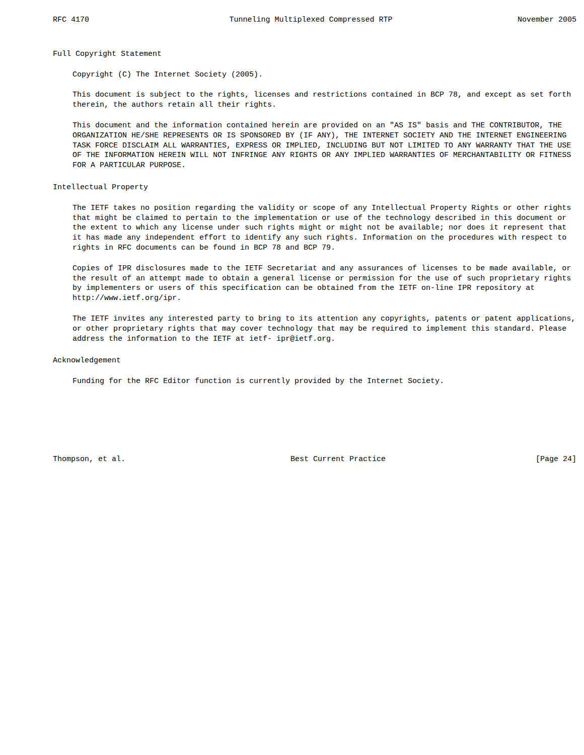RFC 4170 Tunneling Multiplexed Compressed RTP November 2005
Full Copyright Statement
Copyright (C) The Internet Society (2005).
This document is subject to the rights, licenses and restrictions contained in BCP 78, and except as set forth therein, the authors retain all their rights.
This document and the information contained herein are provided on an "AS IS" basis and THE CONTRIBUTOR, THE ORGANIZATION HE/SHE REPRESENTS OR IS SPONSORED BY (IF ANY), THE INTERNET SOCIETY AND THE INTERNET ENGINEERING TASK FORCE DISCLAIM ALL WARRANTIES, EXPRESS OR IMPLIED, INCLUDING BUT NOT LIMITED TO ANY WARRANTY THAT THE USE OF THE INFORMATION HEREIN WILL NOT INFRINGE ANY RIGHTS OR ANY IMPLIED WARRANTIES OF MERCHANTABILITY OR FITNESS FOR A PARTICULAR PURPOSE.
Intellectual Property
The IETF takes no position regarding the validity or scope of any Intellectual Property Rights or other rights that might be claimed to pertain to the implementation or use of the technology described in this document or the extent to which any license under such rights might or might not be available; nor does it represent that it has made any independent effort to identify any such rights. Information on the procedures with respect to rights in RFC documents can be found in BCP 78 and BCP 79.
Copies of IPR disclosures made to the IETF Secretariat and any assurances of licenses to be made available, or the result of an attempt made to obtain a general license or permission for the use of such proprietary rights by implementers or users of this specification can be obtained from the IETF on-line IPR repository at http://www.ietf.org/ipr.
The IETF invites any interested party to bring to its attention any copyrights, patents or patent applications, or other proprietary rights that may cover technology that may be required to implement this standard. Please address the information to the IETF at ietf- ipr@ietf.org.
Acknowledgement
Funding for the RFC Editor function is currently provided by the Internet Society.
Thompson, et al. Best Current Practice [Page 24]